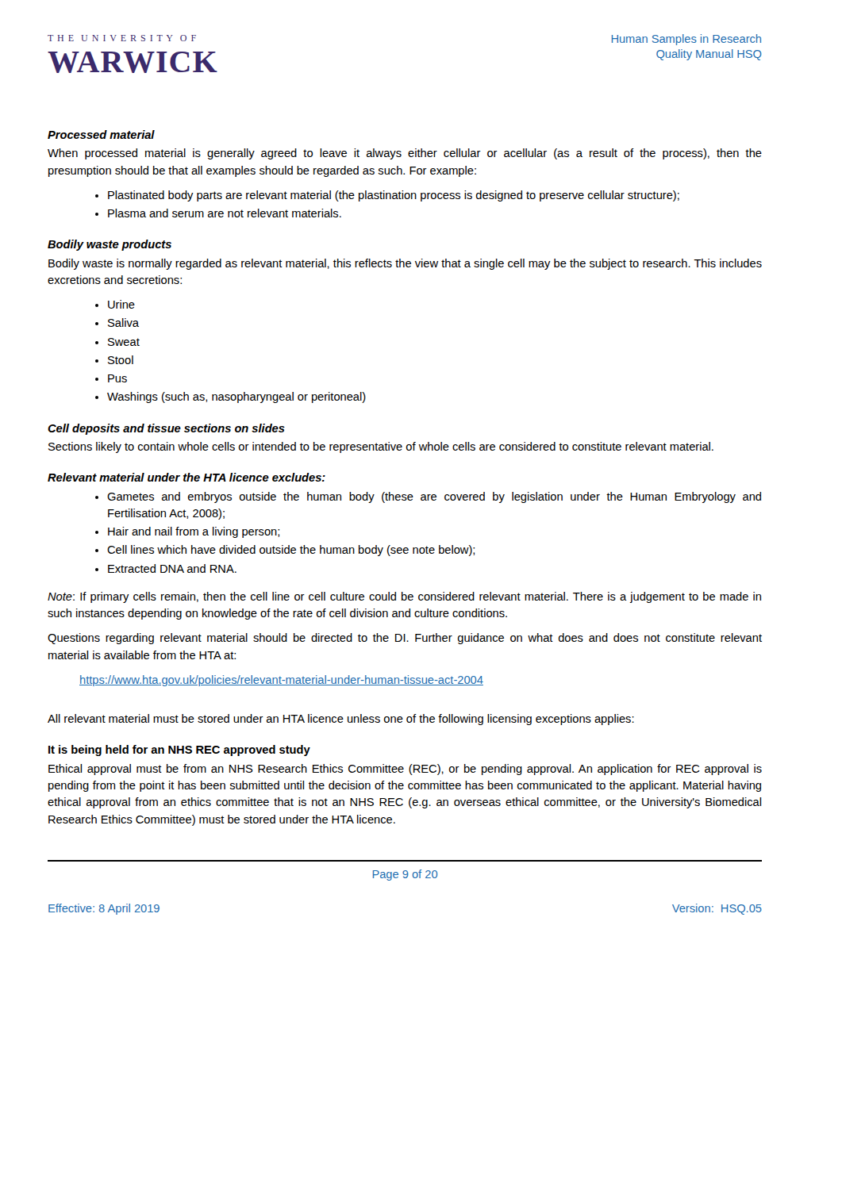T H E U N I V E R S I T Y O F
WARWICK
Human Samples in Research
Quality Manual HSQ
Processed material
When processed material is generally agreed to leave it always either cellular or acellular (as a result of the process), then the presumption should be that all examples should be regarded as such. For example:
Plastinated body parts are relevant material (the plastination process is designed to preserve cellular structure);
Plasma and serum are not relevant materials.
Bodily waste products
Bodily waste is normally regarded as relevant material, this reflects the view that a single cell may be the subject to research. This includes excretions and secretions:
Urine
Saliva
Sweat
Stool
Pus
Washings (such as, nasopharyngeal or peritoneal)
Cell deposits and tissue sections on slides
Sections likely to contain whole cells or intended to be representative of whole cells are considered to constitute relevant material.
Relevant material under the HTA licence excludes:
Gametes and embryos outside the human body (these are covered by legislation under the Human Embryology and Fertilisation Act, 2008);
Hair and nail from a living person;
Cell lines which have divided outside the human body (see note below);
Extracted DNA and RNA.
Note: If primary cells remain, then the cell line or cell culture could be considered relevant material. There is a judgement to be made in such instances depending on knowledge of the rate of cell division and culture conditions.
Questions regarding relevant material should be directed to the DI. Further guidance on what does and does not constitute relevant material is available from the HTA at:
https://www.hta.gov.uk/policies/relevant-material-under-human-tissue-act-2004
All relevant material must be stored under an HTA licence unless one of the following licensing exceptions applies:
It is being held for an NHS REC approved study
Ethical approval must be from an NHS Research Ethics Committee (REC), or be pending approval. An application for REC approval is pending from the point it has been submitted until the decision of the committee has been communicated to the applicant. Material having ethical approval from an ethics committee that is not an NHS REC (e.g. an overseas ethical committee, or the University's Biomedical Research Ethics Committee) must be stored under the HTA licence.
Page 9 of 20
Effective: 8 April 2019 Version: HSQ.05